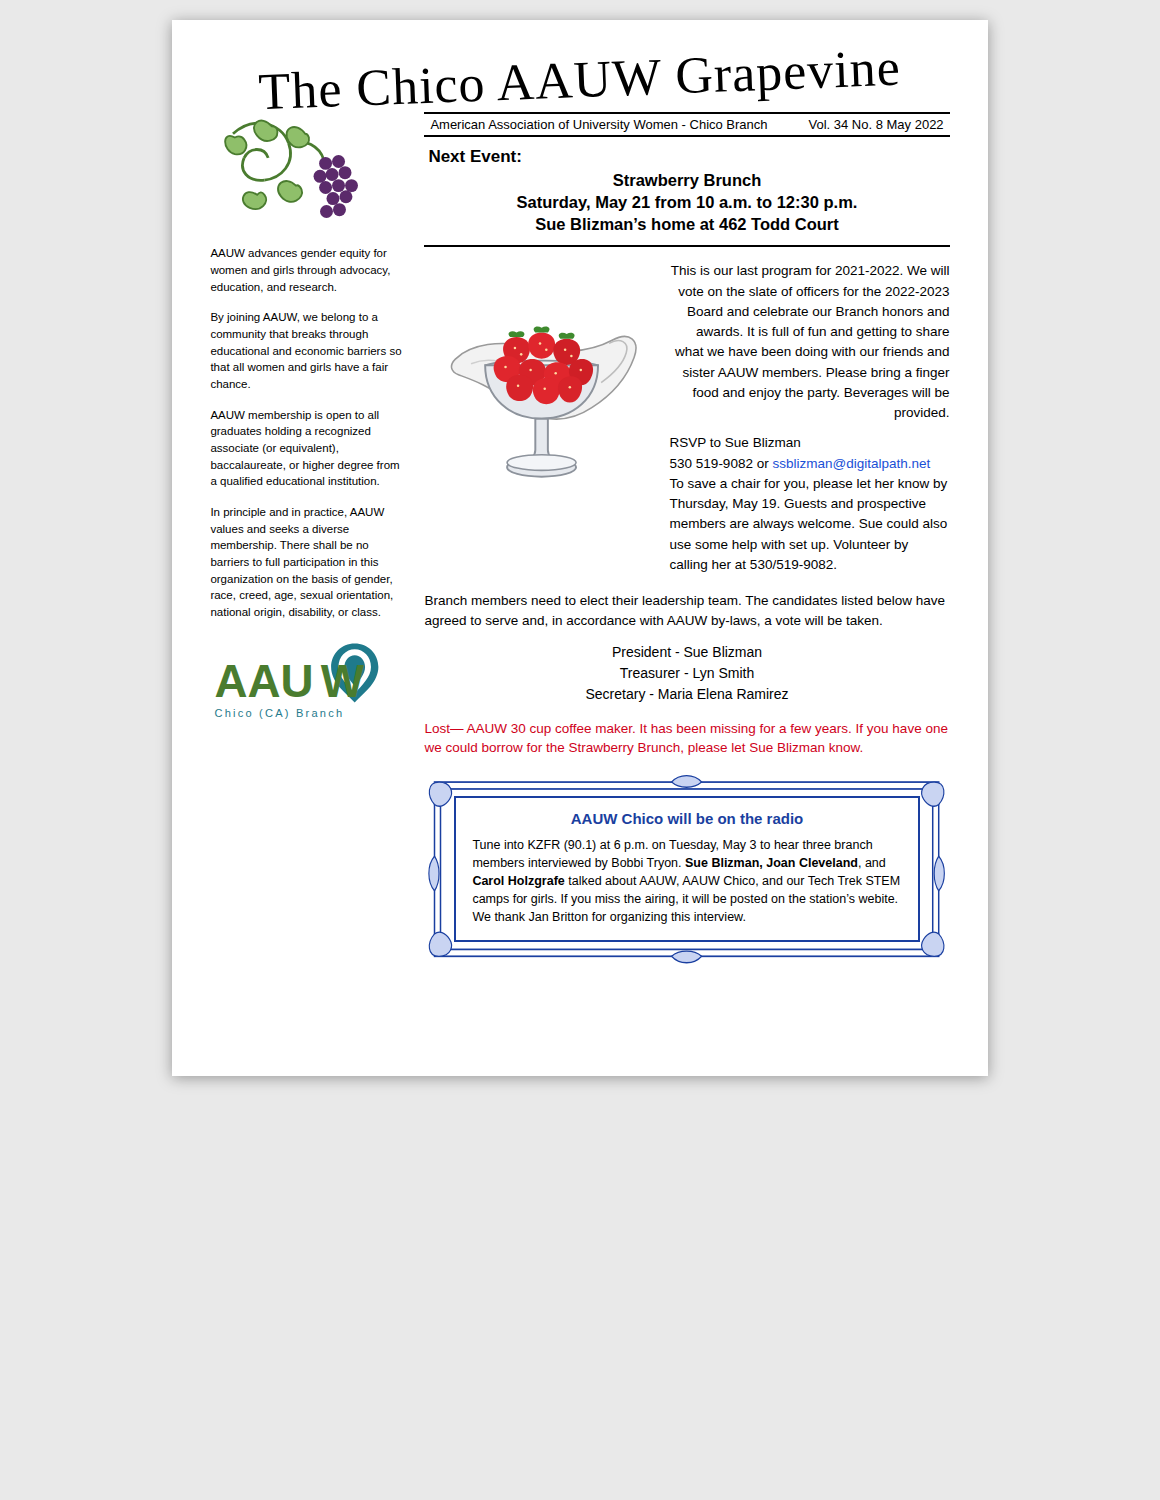The Chico AAUW Grapevine
AAUW advances gender equity for women and girls through advocacy, education, and research.
By joining AAUW, we belong to a community that breaks through educational and economic barriers so that all women and girls have a fair chance.
AAUW membership is open to all graduates holding a recognized associate (or equivalent), baccalaureate, or higher degree from a qualified educational institution.
In principle and in practice, AAUW values and seeks a diverse membership. There shall be no barriers to full participation in this organization on the basis of gender, race, creed, age, sexual orientation, national origin, disability, or class.
AAU W Chico (CA) Branch
American Association of University Women - Chico Branch Vol. 34 No. 8 May 2022
Next Event:
Strawberry Brunch
Saturday, May 21 from 10 a.m. to 12:30 p.m.
Sue Blizman’s home at 462 Todd Court
This is our last program for 2021-2022. We will vote on the slate of officers for the 2022-2023 Board and celebrate our Branch honors and awards. It is full of fun and getting to share what we have been doing with our friends and sister AAUW members. Please bring a finger food and enjoy the party. Beverages will be provided.
RSVP to Sue Blizman
530 519-9082 or ssblizman@digitalpath.net
To save a chair for you, please let her know by Thursday, May 19. Guests and prospective members are always welcome. Sue could also use some help with set up. Volunteer by calling her at 530/519-9082.
Branch members need to elect their leadership team. The candidates listed below have agreed to serve and, in accordance with AAUW by-laws, a vote will be taken.
President - Sue Blizman
Treasurer - Lyn Smith
Secretary - Maria Elena Ramirez
Lost— AAUW 30 cup coffee maker. It has been missing for a few years. If you have one we could borrow for the Strawberry Brunch, please let Sue Blizman know.
AAUW Chico will be on the radio
Tune into KZFR (90.1) at 6 p.m. on Tuesday, May 3 to hear three branch members interviewed by Bobbi Tryon. Sue Blizman, Joan Cleveland, and Carol Holzgrafe talked about AAUW, AAUW Chico, and our Tech Trek STEM camps for girls. If you miss the airing, it will be posted on the station’s webite. We thank Jan Britton for organizing this interview.